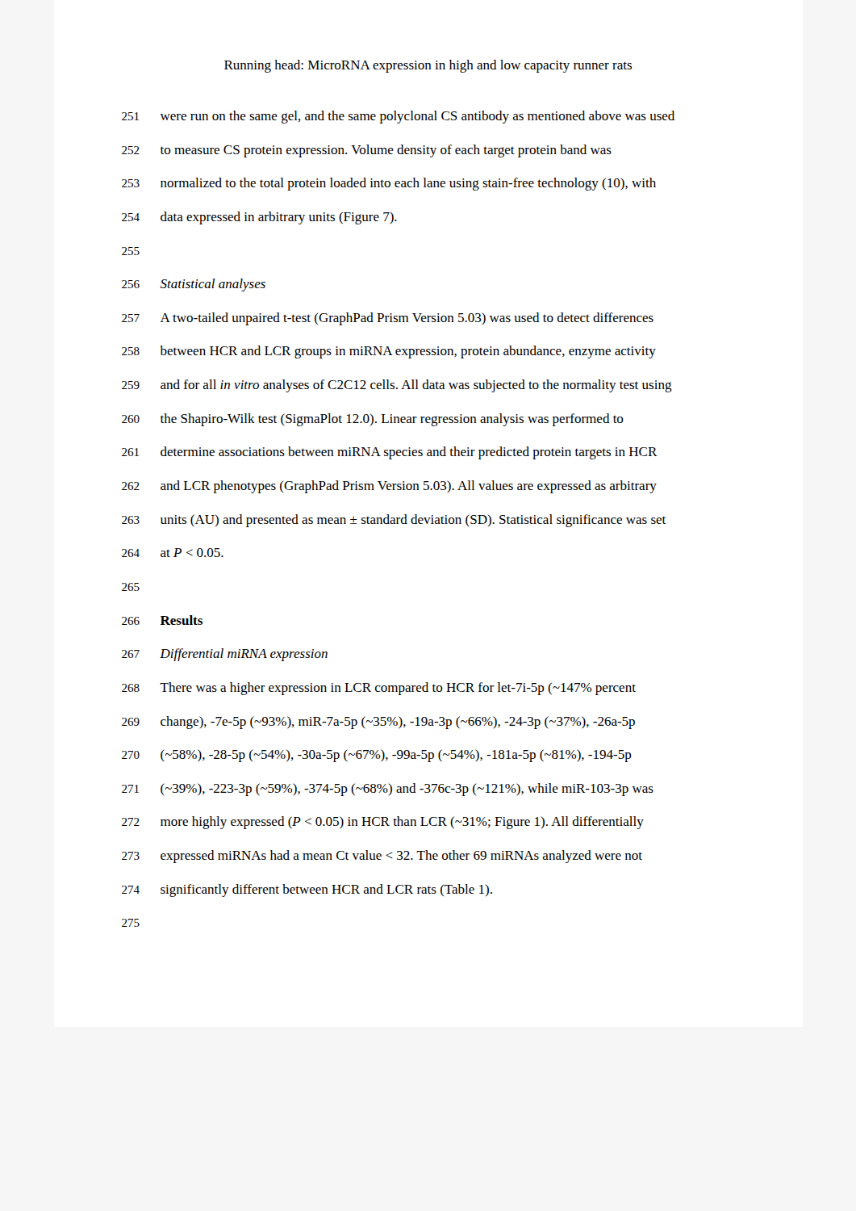Running head: MicroRNA expression in high and low capacity runner rats
251
were run on the same gel, and the same polyclonal CS antibody as mentioned above was used
252
to measure CS protein expression. Volume density of each target protein band was
253
normalized to the total protein loaded into each lane using stain-free technology (10), with
254
data expressed in arbitrary units (Figure 7).
255
256
Statistical analyses
257
A two-tailed unpaired t-test (GraphPad Prism Version 5.03) was used to detect differences
258
between HCR and LCR groups in miRNA expression, protein abundance, enzyme activity
259
and for all in vitro analyses of C2C12 cells. All data was subjected to the normality test using
260
the Shapiro-Wilk test (SigmaPlot 12.0). Linear regression analysis was performed to
261
determine associations between miRNA species and their predicted protein targets in HCR
262
and LCR phenotypes (GraphPad Prism Version 5.03). All values are expressed as arbitrary
263
units (AU) and presented as mean ± standard deviation (SD). Statistical significance was set
264
at P < 0.05.
265
266
Results
267
Differential miRNA expression
268
There was a higher expression in LCR compared to HCR for let-7i-5p (~147% percent
269
change), -7e-5p (~93%), miR-7a-5p (~35%), -19a-3p (~66%), -24-3p (~37%), -26a-5p
270
(~58%), -28-5p (~54%), -30a-5p (~67%), -99a-5p (~54%), -181a-5p (~81%), -194-5p
271
(~39%), -223-3p (~59%), -374-5p (~68%) and -376c-3p (~121%), while miR-103-3p was
272
more highly expressed (P < 0.05) in HCR than LCR (~31%; Figure 1). All differentially
273
expressed miRNAs had a mean Ct value < 32. The other 69 miRNAs analyzed were not
274
significantly different between HCR and LCR rats (Table 1).
275